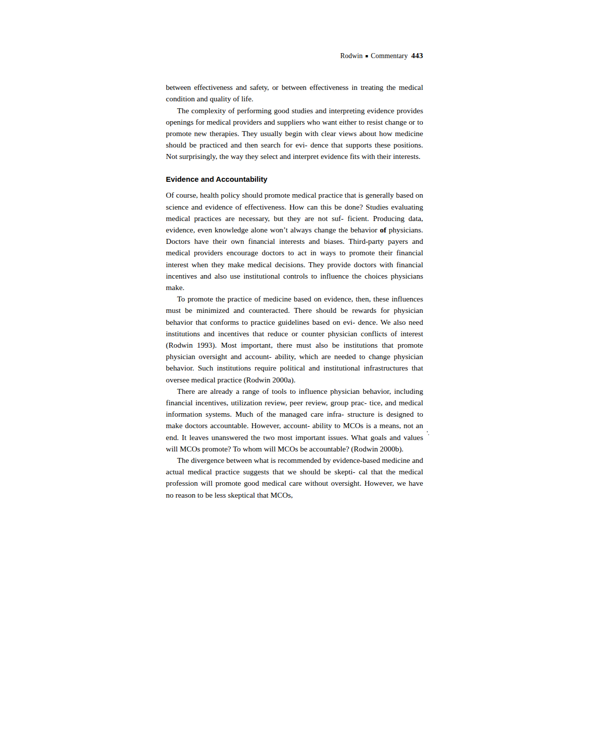Rodwin ■ Commentary 443
between effectiveness and safety, or between effectiveness in treating the medical condition and quality of life.
The complexity of performing good studies and interpreting evidence provides openings for medical providers and suppliers who want either to resist change or to promote new therapies. They usually begin with clear views about how medicine should be practiced and then search for evi‑ dence that supports these positions. Not surprisingly, the way they select and interpret evidence fits with their interests.
Evidence and Accountability
Of course, health policy should promote medical practice that is generally based on science and evidence of effectiveness. How can this be done? Studies evaluating medical practices are necessary, but they are not suf‑ ficient. Producing data, evidence, even knowledge alone won’t always change the behavior of physicians. Doctors have their own financial interests and biases. Third-party payers and medical providers encourage doctors to act in ways to promote their financial interest when they make medical decisions. They provide doctors with financial incentives and also use institutional controls to influence the choices physicians make.
To promote the practice of medicine based on evidence, then, these influences must be minimized and counteracted. There should be rewards for physician behavior that conforms to practice guidelines based on evi‑ dence. We also need institutions and incentives that reduce or counter physician conflicts of interest (Rodwin 1993). Most important, there must also be institutions that promote physician oversight and account‑ ability, which are needed to change physician behavior. Such institutions require political and institutional infrastructures that oversee medical practice (Rodwin 2000a).
There are already a range of tools to influence physician behavior, including financial incentives, utilization review, peer review, group prac‑ tice, and medical information systems. Much of the managed care infra‑ structure is designed to make doctors accountable. However, account‑ ability to MCOs is a means, not an end. It leaves unanswered the two most important issues. What goals and values will MCOs promote? To whom will MCOs be accountable? (Rodwin 2000b).
The divergence between what is recommended by evidence-based medicine and actual medical practice suggests that we should be skepti‑ cal that the medical profession will promote good medical care without oversight. However, we have no reason to be less skeptical that MCOs,
'.